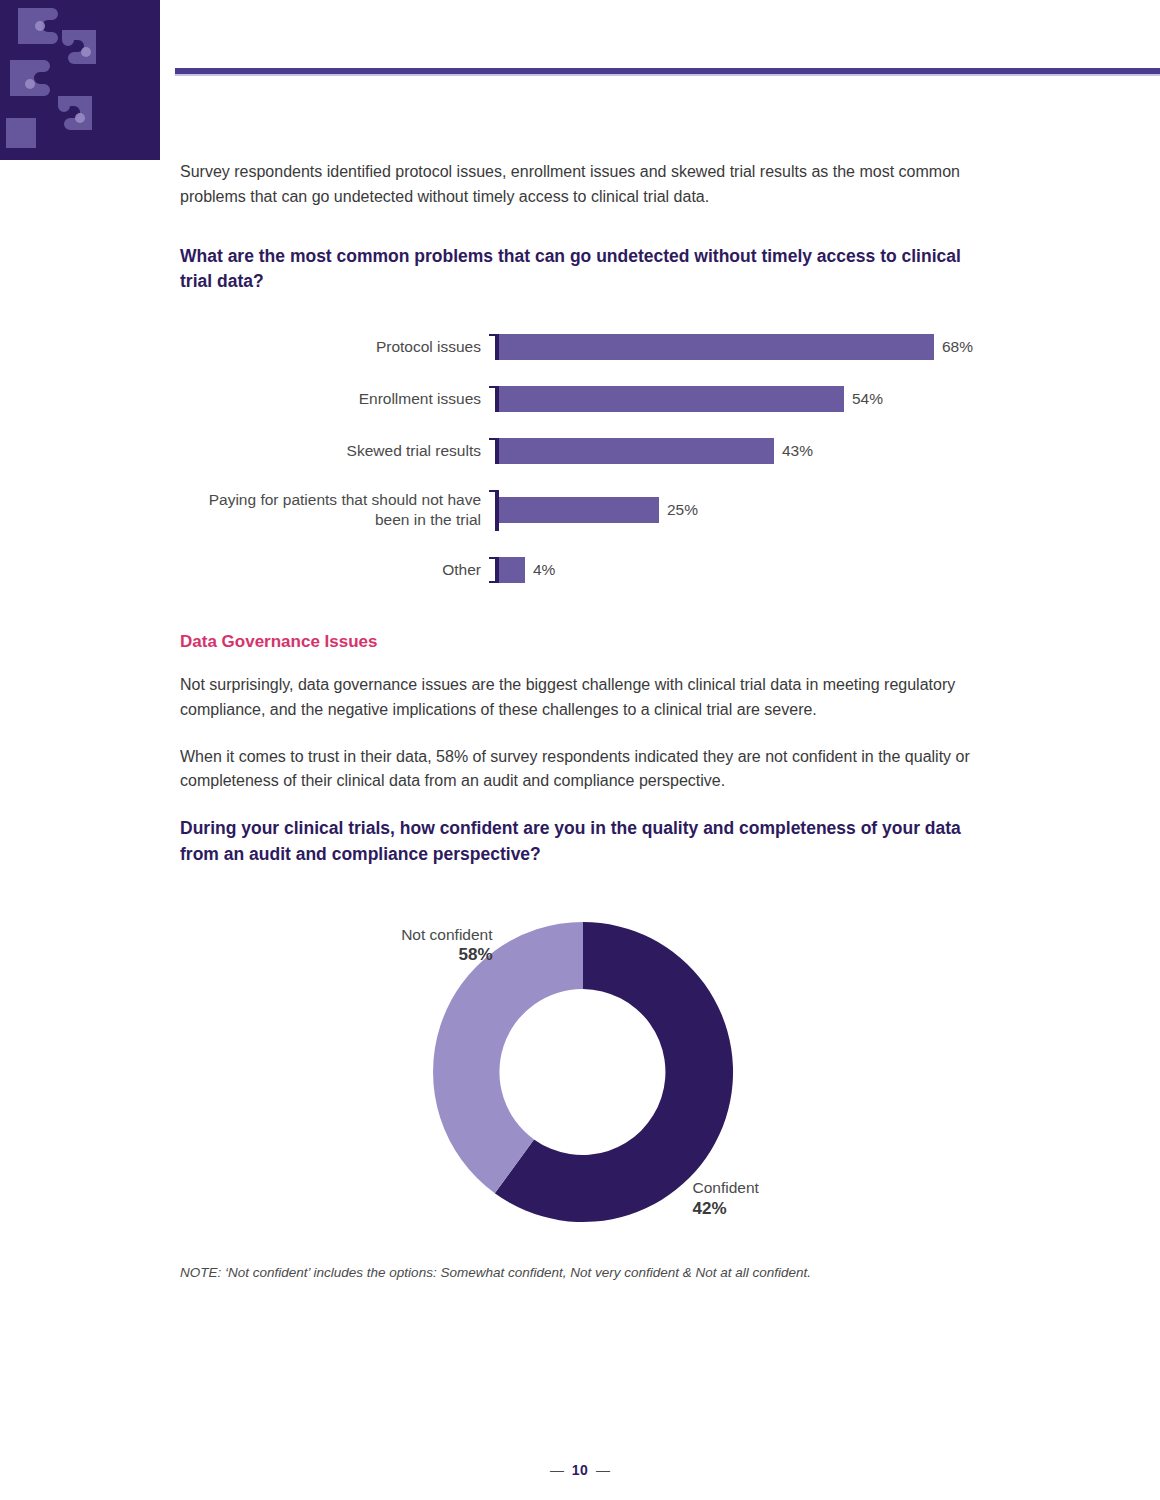Survey respondents identified protocol issues, enrollment issues and skewed trial results as the most common problems that can go undetected without timely access to clinical trial data.
What are the most common problems that can go undetected without timely access to clinical trial data?
Protocol issues
68%
Enrollment issues
54%
Skewed trial results
43%
Paying for patients that should not have
been in the trial
25%
Other
4%
Data Governance Issues
Not surprisingly, data governance issues are the biggest challenge with clinical trial data in meeting regulatory compliance, and the negative implications of these challenges to a clinical trial are severe.
When it comes to trust in their data, 58% of survey respondents indicated they are not confident in the quality or completeness of their clinical data from an audit and compliance perspective.
During your clinical trials, how confident are you in the quality and completeness of your data from an audit and compliance perspective?
Not confident58%
Confident42%
NOTE: ‘Not confident’ includes the options: Somewhat confident, Not very confident & Not at all confident.
— 10 —